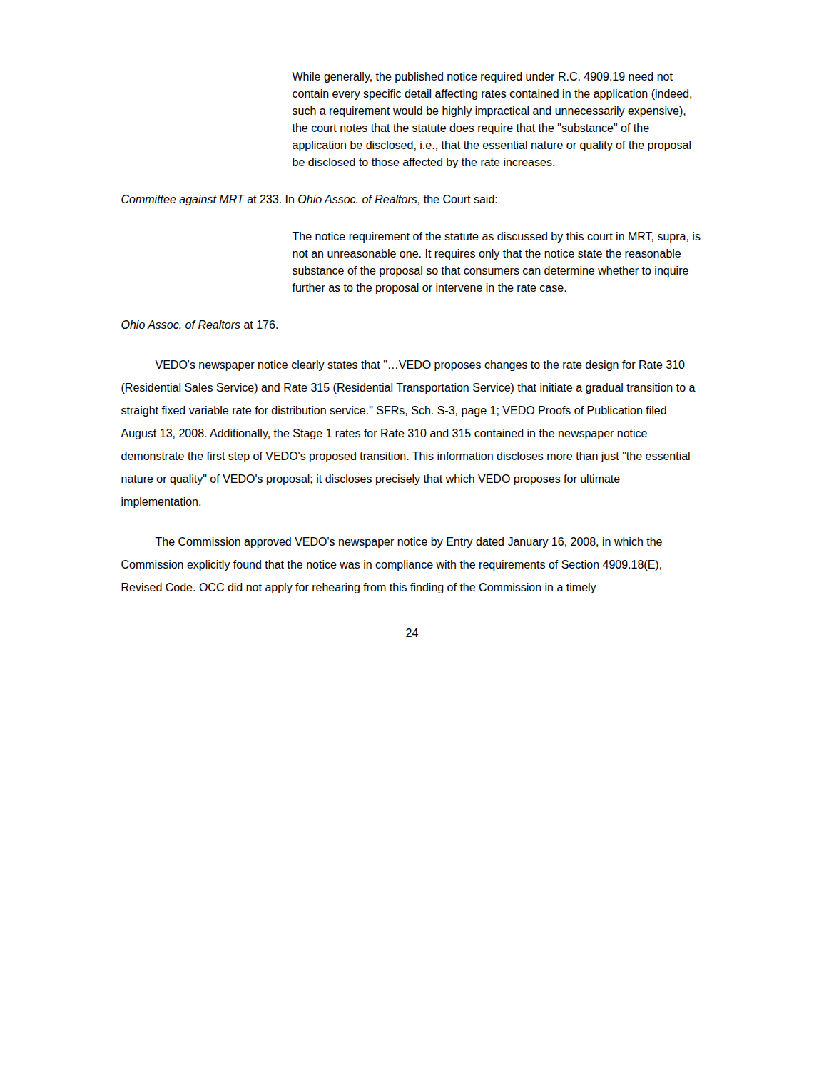While generally, the published notice required under R.C. 4909.19 need not contain every specific detail affecting rates contained in the application (indeed, such a requirement would be highly impractical and unnecessarily expensive), the court notes that the statute does require that the "substance" of the application be disclosed, i.e., that the essential nature or quality of the proposal be disclosed to those affected by the rate increases.
Committee against MRT at 233. In Ohio Assoc. of Realtors, the Court said:
The notice requirement of the statute as discussed by this court in MRT, supra, is not an unreasonable one. It requires only that the notice state the reasonable substance of the proposal so that consumers can determine whether to inquire further as to the proposal or intervene in the rate case.
Ohio Assoc. of Realtors at 176.
VEDO's newspaper notice clearly states that "…VEDO proposes changes to the rate design for Rate 310 (Residential Sales Service) and Rate 315 (Residential Transportation Service) that initiate a gradual transition to a straight fixed variable rate for distribution service." SFRs, Sch. S-3, page 1; VEDO Proofs of Publication filed August 13, 2008. Additionally, the Stage 1 rates for Rate 310 and 315 contained in the newspaper notice demonstrate the first step of VEDO's proposed transition. This information discloses more than just "the essential nature or quality" of VEDO's proposal; it discloses precisely that which VEDO proposes for ultimate implementation.
The Commission approved VEDO's newspaper notice by Entry dated January 16, 2008, in which the Commission explicitly found that the notice was in compliance with the requirements of Section 4909.18(E), Revised Code. OCC did not apply for rehearing from this finding of the Commission in a timely
24